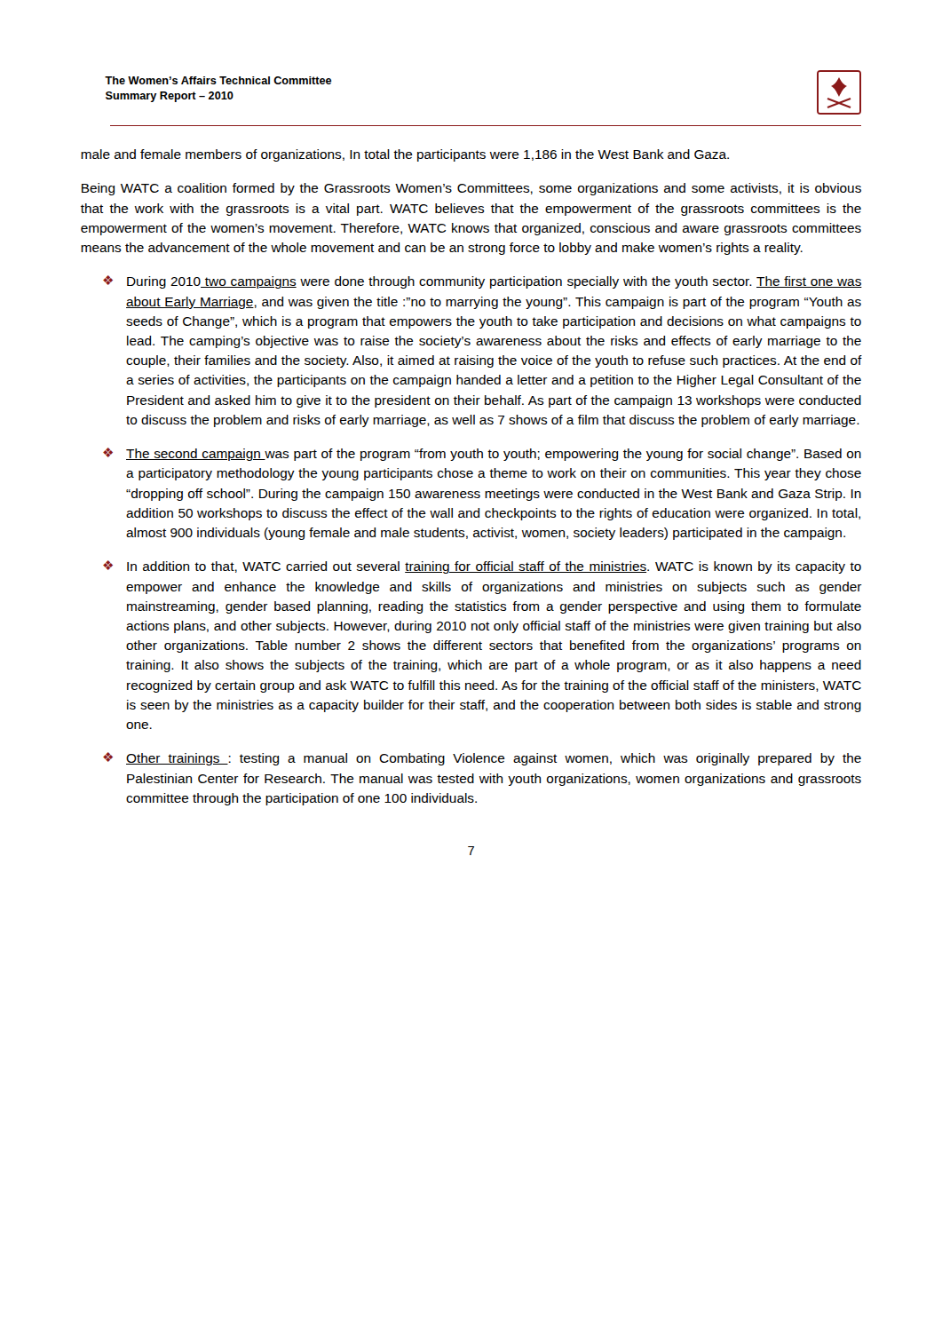The Womenʼs Affairs Technical Committee
Summary Report – 2010
male and female members of organizations, In total the participants were 1,186 in the West Bank and Gaza.
Being WATC a coalition formed by the Grassroots Women’s Committees, some organizations and some activists, it is obvious that the work with the grassroots is a vital part. WATC believes that the empowerment of the grassroots committees is the empowerment of the women’s movement. Therefore, WATC knows that organized, conscious and aware grassroots committees means the advancement of the whole movement and can be an strong force to lobby and make women’s rights a reality.
❖ During 2010 two campaigns were done through community participation specially with the youth sector. The first one was about Early Marriage, and was given the title :”no to marrying the young”. This campaign is part of the program “Youth as seeds of Change”, which is a program that empowers the youth to take participation and decisions on what campaigns to lead. The camping’s objective was to raise the society’s awareness about the risks and effects of early marriage to the couple, their families and the society. Also, it aimed at raising the voice of the youth to refuse such practices. At the end of a series of activities, the participants on the campaign handed a letter and a petition to the Higher Legal Consultant of the President and asked him to give it to the president on their behalf. As part of the campaign 13 workshops were conducted to discuss the problem and risks of early marriage, as well as 7 shows of a film that discuss the problem of early marriage.
❖ The second campaign was part of the program “from youth to youth; empowering the young for social change”. Based on a participatory methodology the young participants chose a theme to work on their on communities. This year they chose “dropping off school”. During the campaign 150 awareness meetings were conducted in the West Bank and Gaza Strip. In addition 50 workshops to discuss the effect of the wall and checkpoints to the rights of education were organized. In total, almost 900 individuals (young female and male students, activist, women, society leaders) participated in the campaign.
❖ In addition to that, WATC carried out several training for official staff of the ministries. WATC is known by its capacity to empower and enhance the knowledge and skills of organizations and ministries on subjects such as gender mainstreaming, gender based planning, reading the statistics from a gender perspective and using them to formulate actions plans, and other subjects. However, during 2010 not only official staff of the ministries were given training but also other organizations. Table number 2 shows the different sectors that benefited from the organizations’ programs on training. It also shows the subjects of the training, which are part of a whole program, or as it also happens a need recognized by certain group and ask WATC to fulfill this need. As for the training of the official staff of the ministers, WATC is seen by the ministries as a capacity builder for their staff, and the cooperation between both sides is stable and strong one.
❖ Other trainings : testing a manual on Combating Violence against women, which was originally prepared by the Palestinian Center for Research. The manual was tested with youth organizations, women organizations and grassroots committee through the participation of one 100 individuals.
7